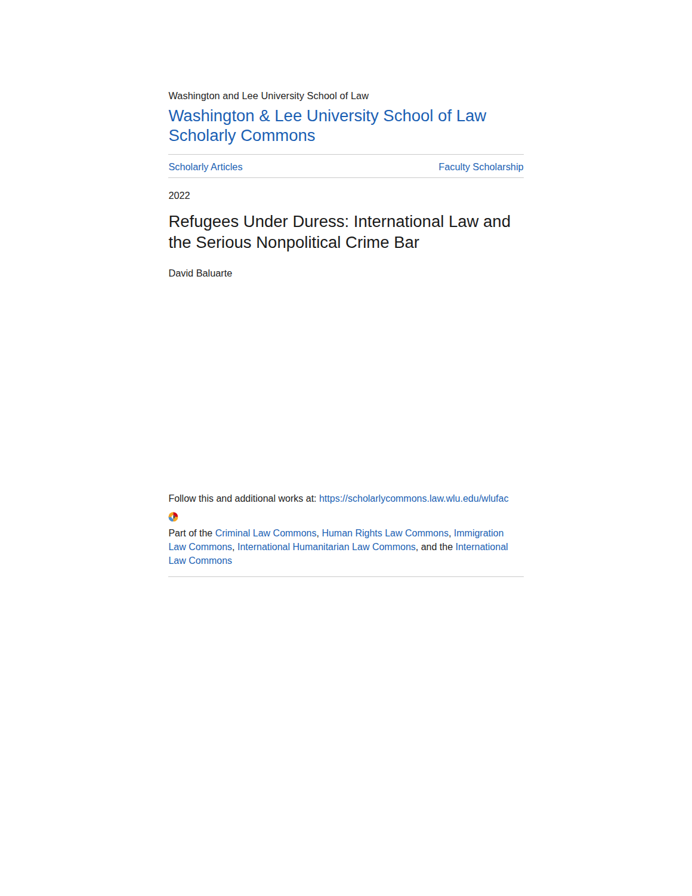Washington and Lee University School of Law
Washington & Lee University School of Law Scholarly Commons
Scholarly Articles Faculty Scholarship
2022
Refugees Under Duress: International Law and the Serious Nonpolitical Crime Bar
David Baluarte
Follow this and additional works at: https://scholarlycommons.law.wlu.edu/wlufac
Part of the Criminal Law Commons, Human Rights Law Commons, Immigration Law Commons, International Humanitarian Law Commons, and the International Law Commons